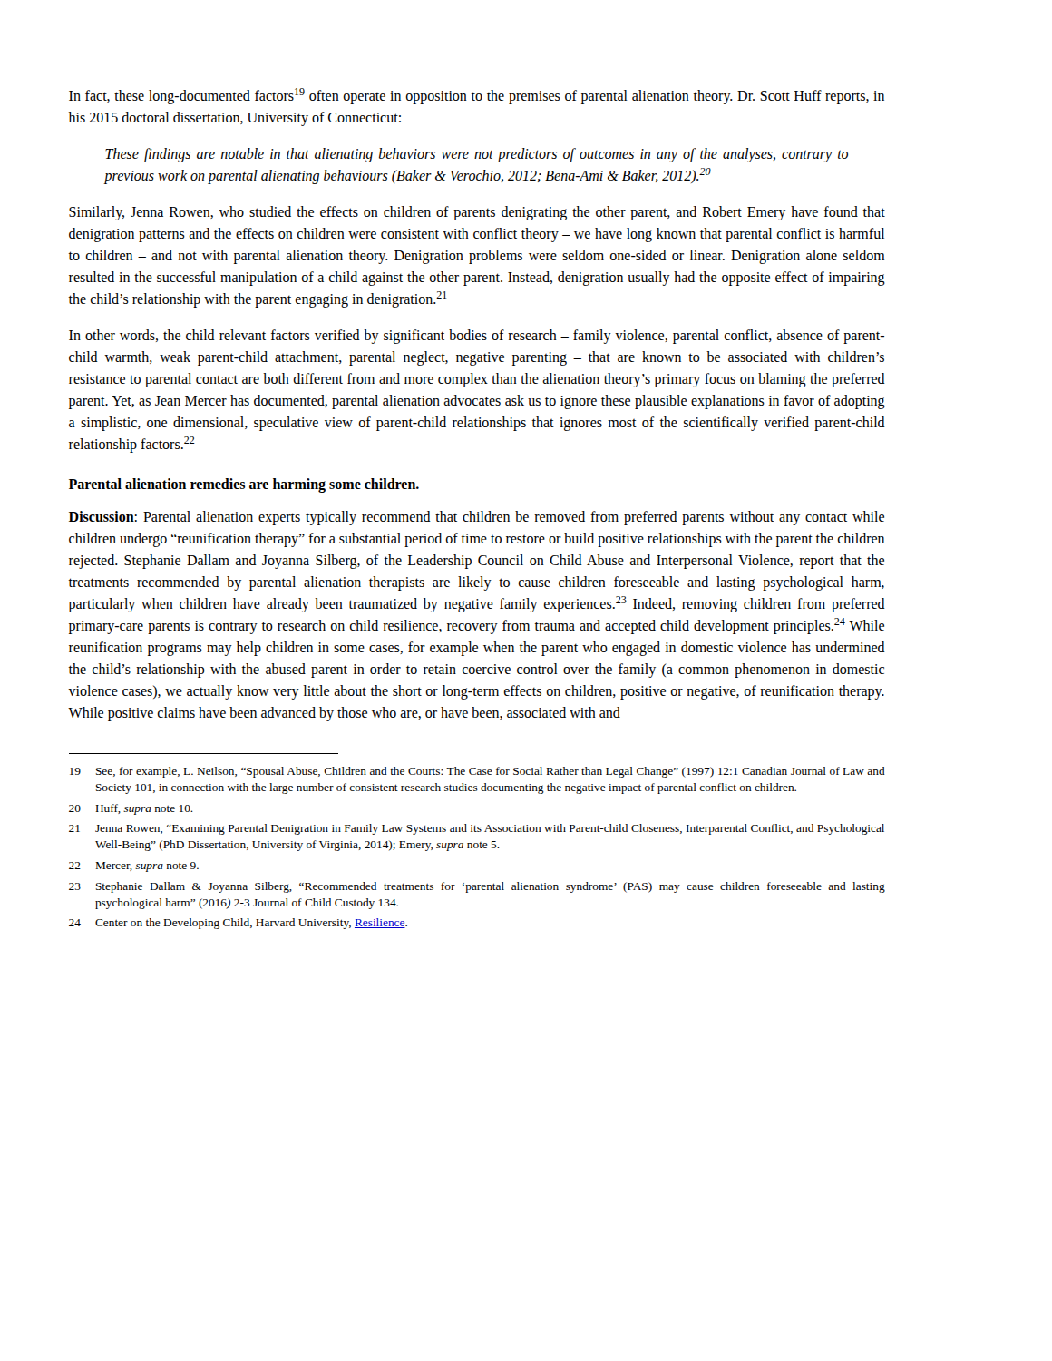In fact, these long-documented factors19 often operate in opposition to the premises of parental alienation theory. Dr. Scott Huff reports, in his 2015 doctoral dissertation, University of Connecticut:
These findings are notable in that alienating behaviors were not predictors of outcomes in any of the analyses, contrary to previous work on parental alienating behaviours (Baker & Verochio, 2012; Bena-Ami & Baker, 2012).20
Similarly, Jenna Rowen, who studied the effects on children of parents denigrating the other parent, and Robert Emery have found that denigration patterns and the effects on children were consistent with conflict theory – we have long known that parental conflict is harmful to children – and not with parental alienation theory. Denigration problems were seldom one-sided or linear. Denigration alone seldom resulted in the successful manipulation of a child against the other parent. Instead, denigration usually had the opposite effect of impairing the child’s relationship with the parent engaging in denigration.21
In other words, the child relevant factors verified by significant bodies of research – family violence, parental conflict, absence of parent-child warmth, weak parent-child attachment, parental neglect, negative parenting – that are known to be associated with children’s resistance to parental contact are both different from and more complex than the alienation theory’s primary focus on blaming the preferred parent. Yet, as Jean Mercer has documented, parental alienation advocates ask us to ignore these plausible explanations in favor of adopting a simplistic, one dimensional, speculative view of parent-child relationships that ignores most of the scientifically verified parent-child relationship factors.22
Parental alienation remedies are harming some children.
Discussion: Parental alienation experts typically recommend that children be removed from preferred parents without any contact while children undergo “reunification therapy” for a substantial period of time to restore or build positive relationships with the parent the children rejected. Stephanie Dallam and Joyanna Silberg, of the Leadership Council on Child Abuse and Interpersonal Violence, report that the treatments recommended by parental alienation therapists are likely to cause children foreseeable and lasting psychological harm, particularly when children have already been traumatized by negative family experiences.23 Indeed, removing children from preferred primary-care parents is contrary to research on child resilience, recovery from trauma and accepted child development principles.24 While reunification programs may help children in some cases, for example when the parent who engaged in domestic violence has undermined the child’s relationship with the abused parent in order to retain coercive control over the family (a common phenomenon in domestic violence cases), we actually know very little about the short or long-term effects on children, positive or negative, of reunification therapy. While positive claims have been advanced by those who are, or have been, associated with and
See, for example, L. Neilson, “Spousal Abuse, Children and the Courts: The Case for Social Rather than Legal Change” (1997) 12:1 Canadian Journal of Law and Society 101, in connection with the large number of consistent research studies documenting the negative impact of parental conflict on children.
Huff, supra note 10.
Jenna Rowen, “Examining Parental Denigration in Family Law Systems and its Association with Parent-child Closeness, Interparental Conflict, and Psychological Well-Being” (PhD Dissertation, University of Virginia, 2014); Emery, supra note 5.
Mercer, supra note 9.
Stephanie Dallam & Joyanna Silberg, “Recommended treatments for ‘parental alienation syndrome’ (PAS) may cause children foreseeable and lasting psychological harm” (2016) 2-3 Journal of Child Custody 134.
Center on the Developing Child, Harvard University, Resilience.